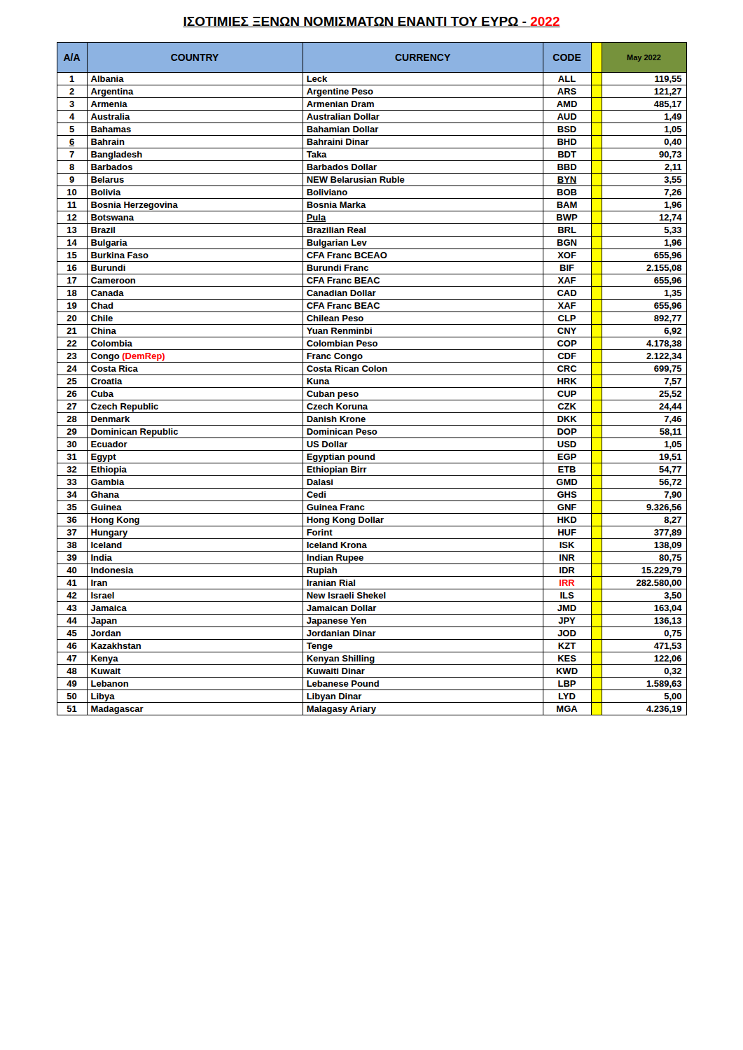ΙΣΟΤΙΜΙΕΣ ΞΕΝΩΝ ΝΟΜΙΣΜΑΤΩΝ ΕΝΑΝΤΙ ΤΟΥ ΕΥΡΩ - 2022
| A/A | COUNTRY | CURRENCY | CODE | | May 2022 |
| --- | --- | --- | --- | --- | --- |
| 1 | Albania | Leck | ALL | | 119,55 |
| 2 | Argentina | Argentine Peso | ARS | | 121,27 |
| 3 | Armenia | Armenian Dram | AMD | | 485,17 |
| 4 | Australia | Australian Dollar | AUD | | 1,49 |
| 5 | Bahamas | Bahamian Dollar | BSD | | 1,05 |
| 6 | Bahrain | Bahraini Dinar | BHD | | 0,40 |
| 7 | Bangladesh | Taka | BDT | | 90,73 |
| 8 | Barbados | Barbados Dollar | BBD | | 2,11 |
| 9 | Belarus | NEW Belarusian Ruble | BYN | | 3,55 |
| 10 | Bolivia | Boliviano | BOB | | 7,26 |
| 11 | Bosnia Herzegovina | Bosnia Marka | BAM | | 1,96 |
| 12 | Botswana | Pula | BWP | | 12,74 |
| 13 | Brazil | Brazilian Real | BRL | | 5,33 |
| 14 | Bulgaria | Bulgarian Lev | BGN | | 1,96 |
| 15 | Burkina Faso | CFA Franc BCEAO | XOF | | 655,96 |
| 16 | Burundi | Burundi Franc | BIF | | 2.155,08 |
| 17 | Cameroon | CFA Franc BEAC | XAF | | 655,96 |
| 18 | Canada | Canadian Dollar | CAD | | 1,35 |
| 19 | Chad | CFA Franc BEAC | XAF | | 655,96 |
| 20 | Chile | Chilean Peso | CLP | | 892,77 |
| 21 | China | Yuan Renminbi | CNY | | 6,92 |
| 22 | Colombia | Colombian Peso | COP | | 4.178,38 |
| 23 | Congo (DemRep) | Franc Congo | CDF | | 2.122,34 |
| 24 | Costa Rica | Costa Rican Colon | CRC | | 699,75 |
| 25 | Croatia | Kuna | HRK | | 7,57 |
| 26 | Cuba | Cuban peso | CUP | | 25,52 |
| 27 | Czech Republic | Czech Koruna | CZK | | 24,44 |
| 28 | Denmark | Danish Krone | DKK | | 7,46 |
| 29 | Dominican Republic | Dominican Peso | DOP | | 58,11 |
| 30 | Ecuador | US Dollar | USD | | 1,05 |
| 31 | Egypt | Egyptian pound | EGP | | 19,51 |
| 32 | Ethiopia | Ethiopian Birr | ETB | | 54,77 |
| 33 | Gambia | Dalasi | GMD | | 56,72 |
| 34 | Ghana | Cedi | GHS | | 7,90 |
| 35 | Guinea | Guinea Franc | GNF | | 9.326,56 |
| 36 | Hong Kong | Hong Kong Dollar | HKD | | 8,27 |
| 37 | Hungary | Forint | HUF | | 377,89 |
| 38 | Iceland | Iceland Krona | ISK | | 138,09 |
| 39 | India | Indian Rupee | INR | | 80,75 |
| 40 | Indonesia | Rupiah | IDR | | 15.229,79 |
| 41 | Iran | Iranian Rial | IRR | | 282.580,00 |
| 42 | Israel | New Israeli Shekel | ILS | | 3,50 |
| 43 | Jamaica | Jamaican Dollar | JMD | | 163,04 |
| 44 | Japan | Japanese Yen | JPY | | 136,13 |
| 45 | Jordan | Jordanian Dinar | JOD | | 0,75 |
| 46 | Kazakhstan | Tenge | KZT | | 471,53 |
| 47 | Kenya | Kenyan Shilling | KES | | 122,06 |
| 48 | Kuwait | Kuwaiti Dinar | KWD | | 0,32 |
| 49 | Lebanon | Lebanese Pound | LBP | | 1.589,63 |
| 50 | Libya | Libyan Dinar | LYD | | 5,00 |
| 51 | Madagascar | Malagasy Ariary | MGA | | 4.236,19 |